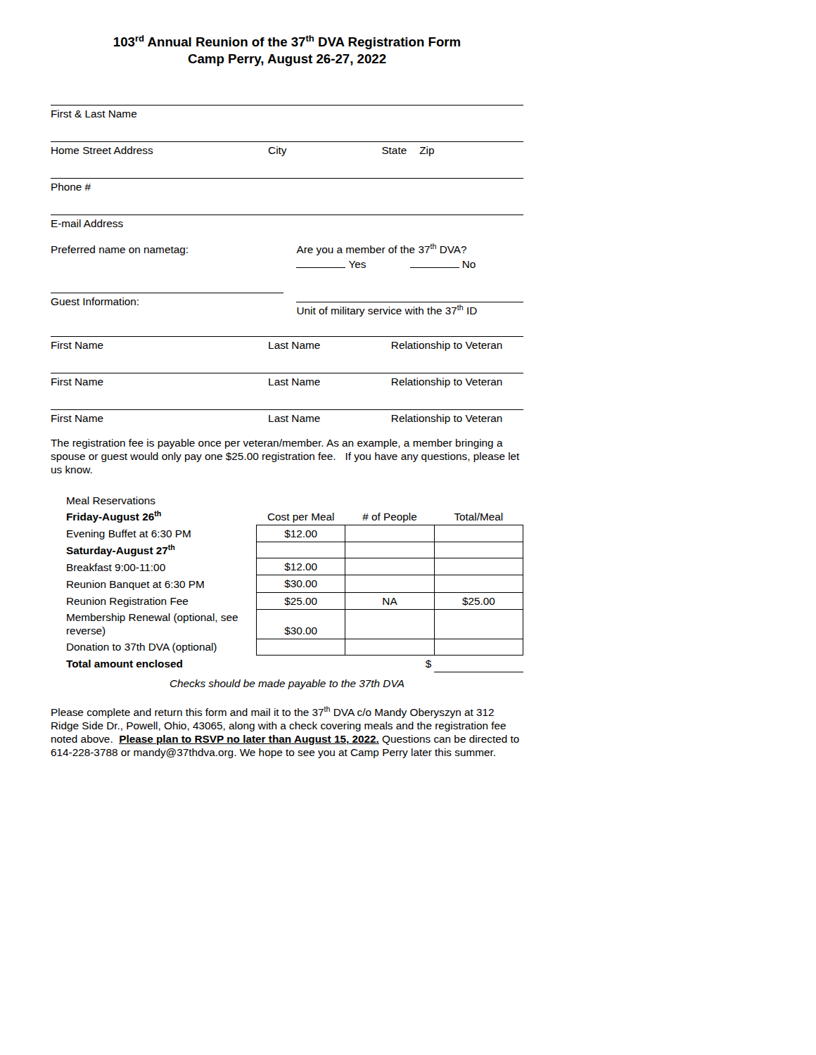103rd Annual Reunion of the 37th DVA Registration Form Camp Perry, August 26-27, 2022
First & Last Name
Home Street Address
City
State
Zip
Phone #
E-mail Address
Preferred name on nametag:
Guest Information:
Are you a member of the 37th DVA?
Yes
No
Unit of military service with the 37th ID
First Name
Last Name
Relationship to Veteran
First Name
Last Name
Relationship to Veteran
First Name
Last Name
Relationship to Veteran
The registration fee is payable once per veteran/member. As an example, a member bringing a spouse or guest would only pay one $25.00 registration fee. If you have any questions, please let us know.
| Meal Reservations | | | |
| Friday-August 26 th | Cost per Meal | # of People | Total/Meal |
| Evening Buffet at 6:30 PM | $12.00 | | |
| Saturday-August 27 th | | | |
| Breakfast 9:00-11:00 | $12.00 | | |
| Reunion Banquet at 6:30 PM | $30.00 | | |
| Reunion Registration Fee | $25.00 | NA | $25.00 |
| Membership Renewal (optional, see reverse) | $30.00 | | |
| Donation to 37th DVA (optional) | | | |
| Total amount enclosed | | $ | |
Checks should be made payable to the 37th DVA
Please complete and return this form and mail it to the 37th DVA c/o Mandy Oberyszyn at 312 Ridge Side Dr., Powell, Ohio, 43065, along with a check covering meals and the registration fee noted above. Please plan to RSVP no later than August 15, 2022. Questions can be directed to 614-228-3788 or mandy@37thdva.org. We hope to see you at Camp Perry later this summer.